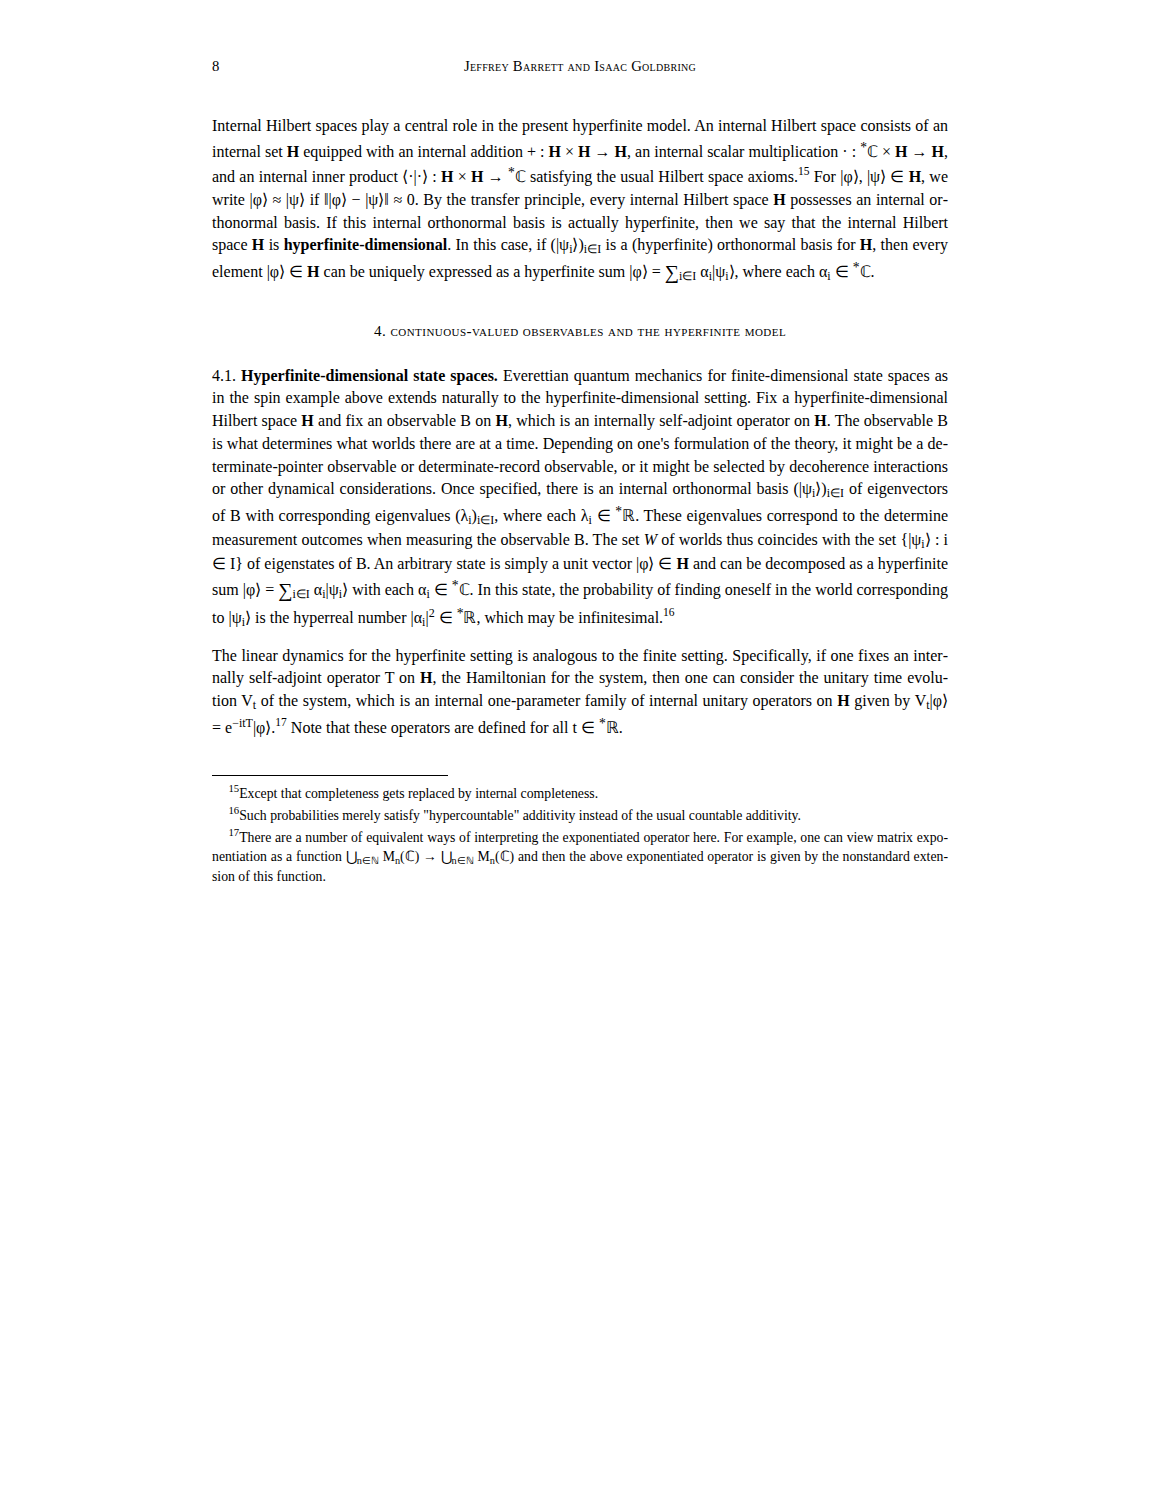8 Jeffrey Barrett and Isaac Goldbring 8
Internal Hilbert spaces play a central role in the present hyperfinite model. An internal Hilbert space consists of an internal set H equipped with an internal addition + : H × H → H, an internal scalar multiplication · : *ℂ × H → H, and an internal inner product ⟨·|·⟩ : H × H → *ℂ satisfying the usual Hilbert space axioms.15 For |φ⟩, |ψ⟩ ∈ H, we write |φ⟩ ≈ |ψ⟩ if ‖|φ⟩ − |ψ⟩‖ ≈ 0. By the transfer principle, every internal Hilbert space H possesses an internal orthonormal basis. If this internal orthonormal basis is actually hyperfinite, then we say that the internal Hilbert space H is hyperfinite-dimensional. In this case, if (|ψi⟩)i∈I is a (hyperfinite) orthonormal basis for H, then every element |φ⟩ ∈ H can be uniquely expressed as a hyperfinite sum |φ⟩ = ∑i∈I αi|ψi⟩, where each αi ∈ *ℂ.
4. continuous-valued observables and the hyperfinite model
4.1. Hyperfinite-dimensional state spaces.
Everettian quantum mechanics for finite-dimensional state spaces as in the spin example above extends naturally to the hyperfinite-dimensional setting. Fix a hyperfinite-dimensional Hilbert space H and fix an observable B on H, which is an internally self-adjoint operator on H. The observable B is what determines what worlds there are at a time. Depending on one's formulation of the theory, it might be a determinate-pointer observable or determinate-record observable, or it might be selected by decoherence interactions or other dynamical considerations. Once specified, there is an internal orthonormal basis (|ψi⟩)i∈I of eigenvectors of B with corresponding eigenvalues (λi)i∈I, where each λi ∈ *ℝ. These eigenvalues correspond to the determine measurement outcomes when measuring the observable B. The set W of worlds thus coincides with the set {|ψi⟩ : i ∈ I} of eigenstates of B. An arbitrary state is simply a unit vector |φ⟩ ∈ H and can be decomposed as a hyperfinite sum |φ⟩ = ∑i∈I αi|ψi⟩ with each αi ∈ *ℂ. In this state, the probability of finding oneself in the world corresponding to |ψi⟩ is the hyperreal number |αi|2 ∈ *ℝ, which may be infinitesimal.16
The linear dynamics for the hyperfinite setting is analogous to the finite setting. Specifically, if one fixes an internally self-adjoint operator T on H, the Hamiltonian for the system, then one can consider the unitary time evolution Vt of the system, which is an internal one-parameter family of internal unitary operators on H given by Vt|φ⟩ = e−itT|φ⟩.17 Note that these operators are defined for all t ∈ *ℝ.
15Except that completeness gets replaced by internal completeness.
16Such probabilities merely satisfy "hypercountable" additivity instead of the usual countable additivity.
17There are a number of equivalent ways of interpreting the exponentiated operator here. For example, one can view matrix exponentiation as a function ⋃n∈ℕ Mn(ℂ) → ⋃n∈ℕ Mn(ℂ) and then the above exponentiated operator is given by the nonstandard extension of this function.